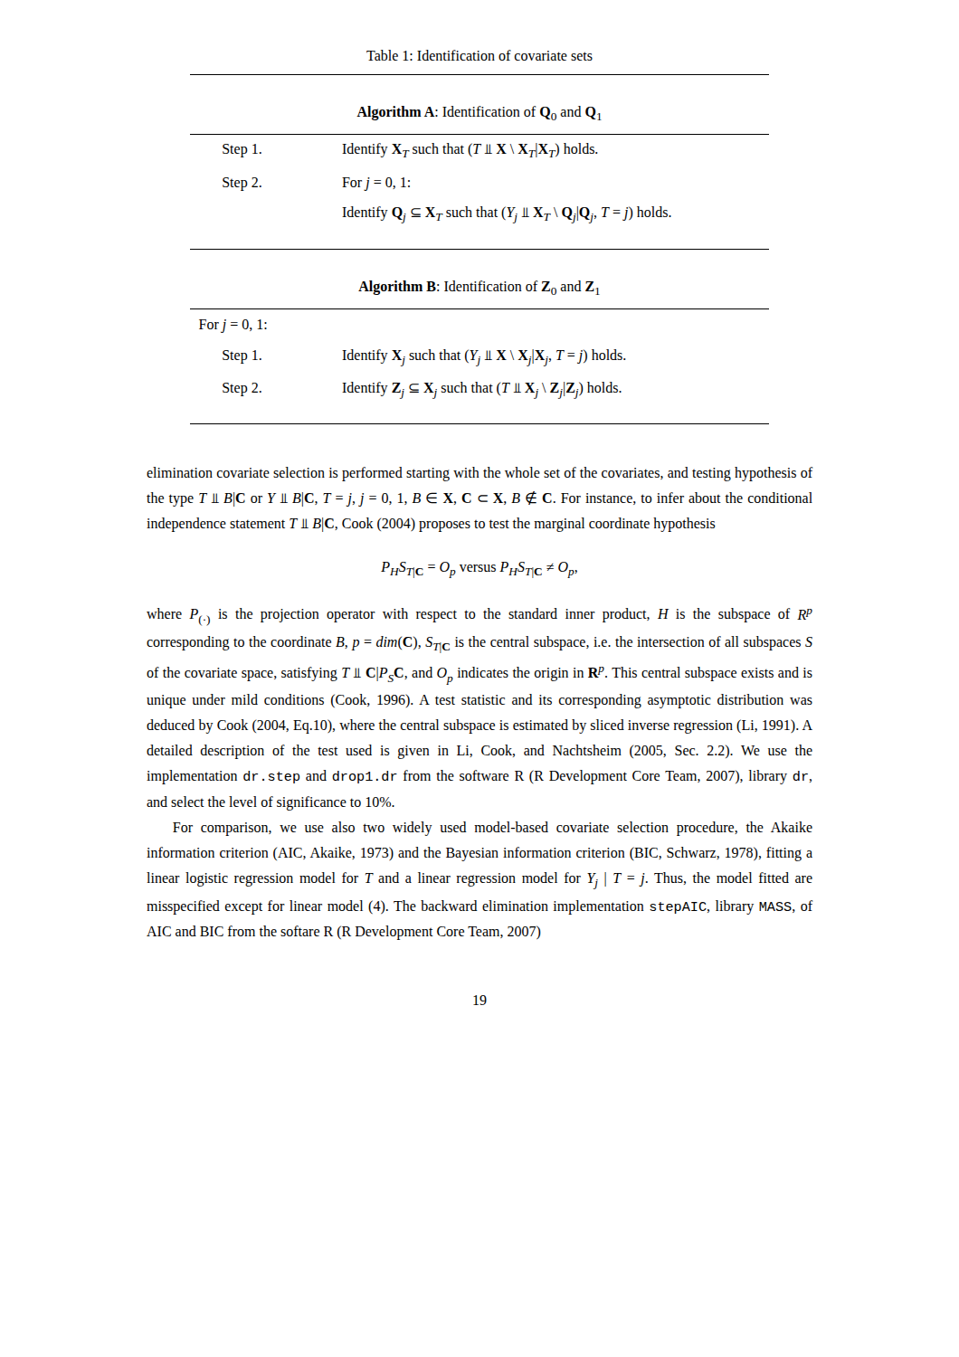Table 1: Identification of covariate sets
| Algorithm A : Identification of Q 0 and Q 1 |
| --- |
| Step 1. | Identify X T such that ( T ⫫ X \ X T / X T ) holds. |
| Step 2. | For j = 0, 1: |
| | Identify Q j ⊆ X T such that ( Y j ⫫ X T \ Q j / Q j , T = j ) holds. |
| Algorithm B : Identification of Z 0 and Z 1 |
| For j = 0, 1: |
| Step 1. | Identify X j such that ( Y j ⫫ X \ X j / X j , T = j ) holds. |
| Step 2. | Identify Z j ⊆ X j such that ( T ⫫ X j \ Z j / Z j ) holds. |
elimination covariate selection is performed starting with the whole set of the covariates, and testing hypothesis of the type T ⫫ B|C or Y ⫫ B|C, T = j, j = 0, 1, B ∈ X, C ⊂ X, B ∉ C. For instance, to infer about the conditional independence statement T ⫫ B|C, Cook (2004) proposes to test the marginal coordinate hypothesis
PHST|C = Op versus PHST|C ≠ Op,
where P(·) is the projection operator with respect to the standard inner product, H is the subspace of Rp corresponding to the coordinate B, p = dim(C), ST|C is the central subspace, i.e. the intersection of all subspaces S of the covariate space, satisfying T ⫫ C|PSC, and Op indicates the origin in Rp. This central subspace exists and is unique under mild conditions (Cook, 1996). A test statistic and its corresponding asymptotic distribution was deduced by Cook (2004, Eq.10), where the central subspace is estimated by sliced inverse regression (Li, 1991). A detailed description of the test used is given in Li, Cook, and Nachtsheim (2005, Sec. 2.2). We use the implementation dr.step and drop1.dr from the software R (R Development Core Team, 2007), library dr, and select the level of significance to 10%.
For comparison, we use also two widely used model-based covariate selection procedure, the Akaike information criterion (AIC, Akaike, 1973) and the Bayesian information criterion (BIC, Schwarz, 1978), fitting a linear logistic regression model for T and a linear regression model for Yj | T = j. Thus, the model fitted are misspecified except for linear model (4). The backward elimination implementation stepAIC, library MASS, of AIC and BIC from the softare R (R Development Core Team, 2007)
19